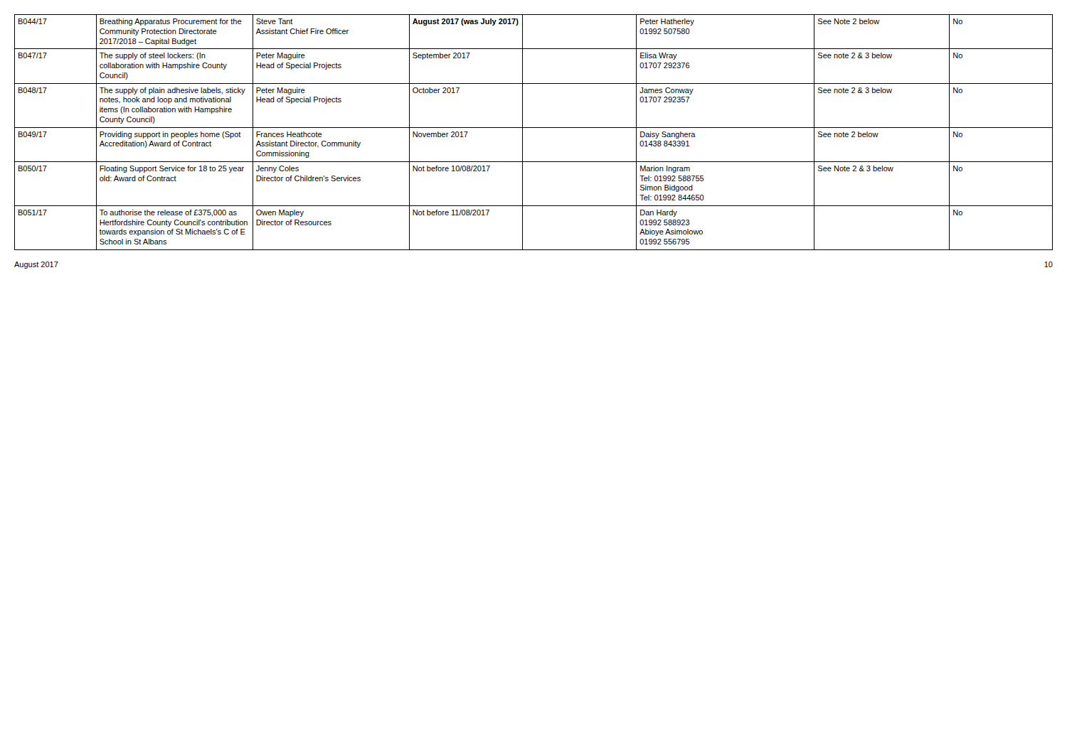| B044/17 | Breathing Apparatus Procurement for the Community Protection Directorate 2017/2018 – Capital Budget | Steve Tant Assistant Chief Fire Officer | August 2017 (was July 2017) | | Peter Hatherley 01992 507580 | See Note 2 below | No |
| B047/17 | The supply of steel lockers: (In collaboration with Hampshire County Council) | Peter Maguire Head of Special Projects | September 2017 | | Elisa Wray 01707 292376 | See note 2 & 3 below | No |
| B048/17 | The supply of plain adhesive labels, sticky notes, hook and loop and motivational items (In collaboration with Hampshire County Council) | Peter Maguire Head of Special Projects | October 2017 | | James Conway 01707 292357 | See note 2 & 3 below | No |
| B049/17 | Providing support in peoples home (Spot Accreditation) Award of Contract | Frances Heathcote Assistant Director, Community Commissioning | November 2017 | | Daisy Sanghera 01438 843391 | See note 2 below | No |
| B050/17 | Floating Support Service for 18 to 25 year old: Award of Contract | Jenny Coles Director of Children's Services | Not before 10/08/2017 | | Marion Ingram Tel: 01992 588755 Simon Bidgood Tel: 01992 844650 | See Note 2 & 3 below | No |
| B051/17 | To authorise the release of £375,000 as Hertfordshire County Council's contribution towards expansion of St Michaels's C of E School in St Albans | Owen Mapley Director of Resources | Not before 11/08/2017 | | Dan Hardy 01992 588923 Abioye Asimolowo 01992 556795 | | No |
August 2017 10